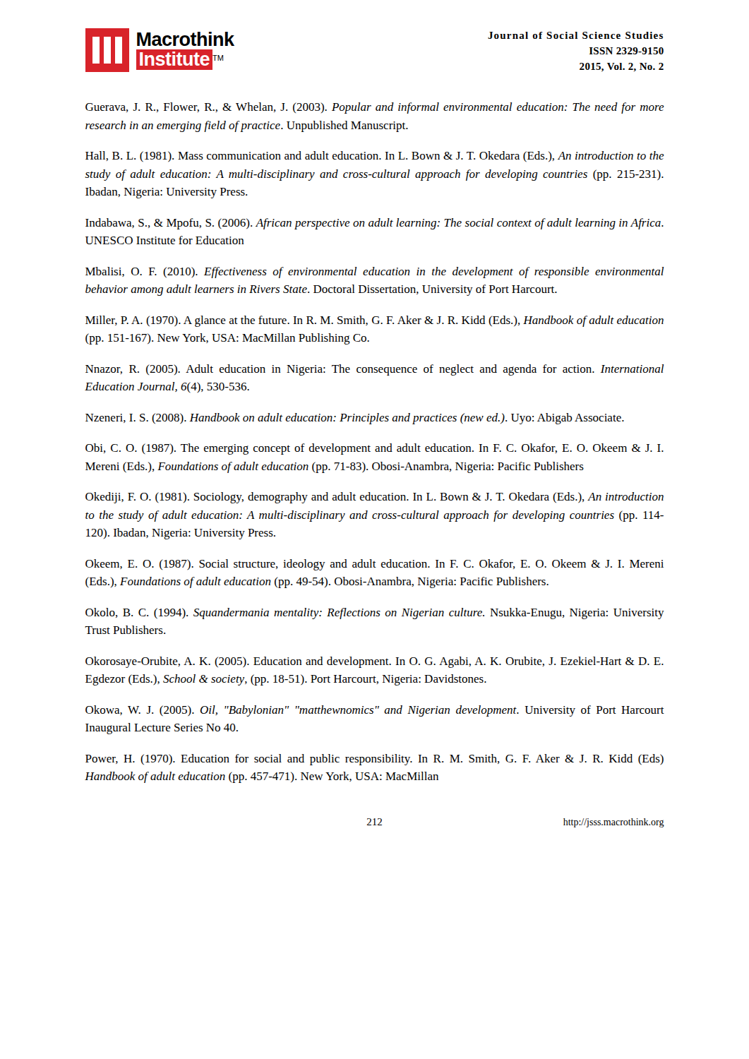Macrothink
Institute TM
Journal of Social Science Studies
ISSN 2329-9150
2015, Vol. 2, No. 2
Guerava, J. R., Flower, R., & Whelan, J. (2003). Popular and informal environmental education: The need for more research in an emerging field of practice. Unpublished Manuscript.
Hall, B. L. (1981). Mass communication and adult education. In L. Bown & J. T. Okedara (Eds.), An introduction to the study of adult education: A multi-disciplinary and cross-cultural approach for developing countries (pp. 215-231). Ibadan, Nigeria: University Press.
Indabawa, S., & Mpofu, S. (2006). African perspective on adult learning: The social context of adult learning in Africa. UNESCO Institute for Education
Mbalisi, O. F. (2010). Effectiveness of environmental education in the development of responsible environmental behavior among adult learners in Rivers State. Doctoral Dissertation, University of Port Harcourt.
Miller, P. A. (1970). A glance at the future. In R. M. Smith, G. F. Aker & J. R. Kidd (Eds.), Handbook of adult education (pp. 151-167). New York, USA: MacMillan Publishing Co.
Nnazor, R. (2005). Adult education in Nigeria: The consequence of neglect and agenda for action. International Education Journal, 6(4), 530-536.
Nzeneri, I. S. (2008). Handbook on adult education: Principles and practices (new ed.). Uyo: Abigab Associate.
Obi, C. O. (1987). The emerging concept of development and adult education. In F. C. Okafor, E. O. Okeem & J. I. Mereni (Eds.), Foundations of adult education (pp. 71-83). Obosi-Anambra, Nigeria: Pacific Publishers
Okediji, F. O. (1981). Sociology, demography and adult education. In L. Bown & J. T. Okedara (Eds.), An introduction to the study of adult education: A multi-disciplinary and cross-cultural approach for developing countries (pp. 114-120). Ibadan, Nigeria: University Press.
Okeem, E. O. (1987). Social structure, ideology and adult education. In F. C. Okafor, E. O. Okeem & J. I. Mereni (Eds.), Foundations of adult education (pp. 49-54). Obosi-Anambra, Nigeria: Pacific Publishers.
Okolo, B. C. (1994). Squandermania mentality: Reflections on Nigerian culture. Nsukka-Enugu, Nigeria: University Trust Publishers.
Okorosaye-Orubite, A. K. (2005). Education and development. In O. G. Agabi, A. K. Orubite, J. Ezekiel-Hart & D. E. Egdezor (Eds.), School & society, (pp. 18-51). Port Harcourt, Nigeria: Davidstones.
Okowa, W. J. (2005). Oil, "Babylonian" "matthewnomics" and Nigerian development. University of Port Harcourt Inaugural Lecture Series No 40.
Power, H. (1970). Education for social and public responsibility. In R. M. Smith, G. F. Aker & J. R. Kidd (Eds) Handbook of adult education (pp. 457-471). New York, USA: MacMillan
212
http://jsss.macrothink.org